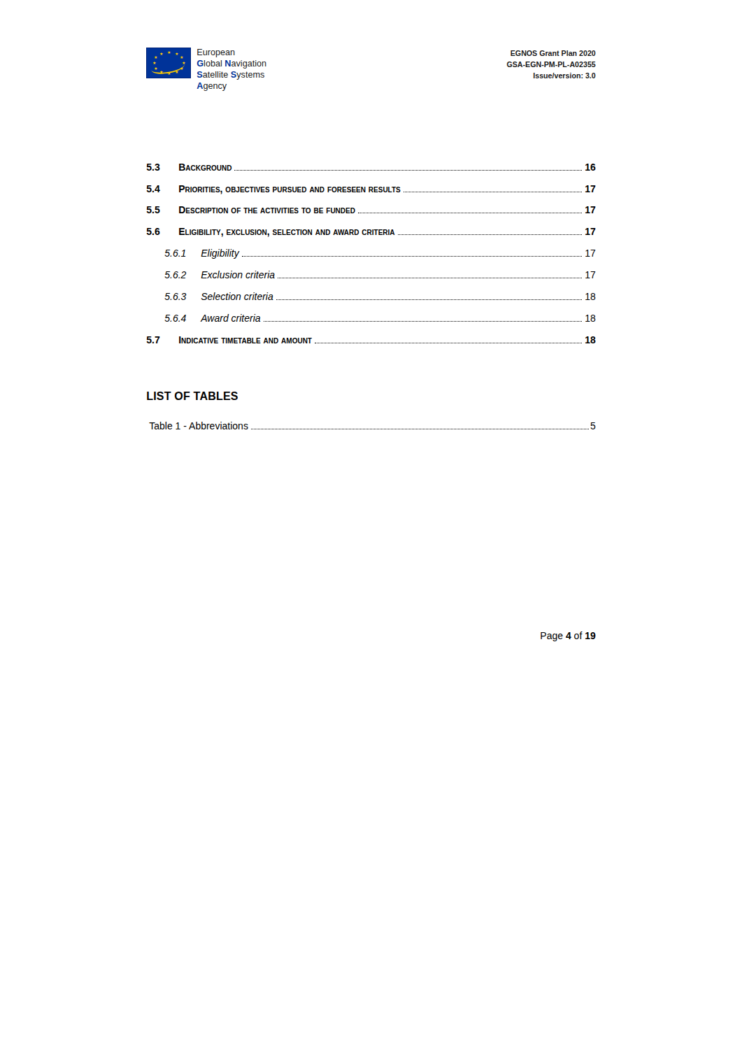★ ★ ★ ★ ★ ★ ★ ★ ★ ★ ★ ★
European
Global Navigation
Satellite Systems
Agency
EGNOS Grant Plan 2020
GSA-EGN-PM-PL-A02355
Issue/version: 3.0
5.3 Background 16
5.4 Priorities, objectives pursued and foreseen results 17
5.5 Description of the activities to be funded 17
5.6 Eligibility, exclusion, selection and award criteria 17
5.6.1 Eligibility 17
5.6.2 Exclusion criteria 17
5.6.3 Selection criteria 18
5.6.4 Award criteria 18
5.7 Indicative timetable and amount 18
LIST OF TABLES
Table 1 - Abbreviations 5
Page 4 of 19